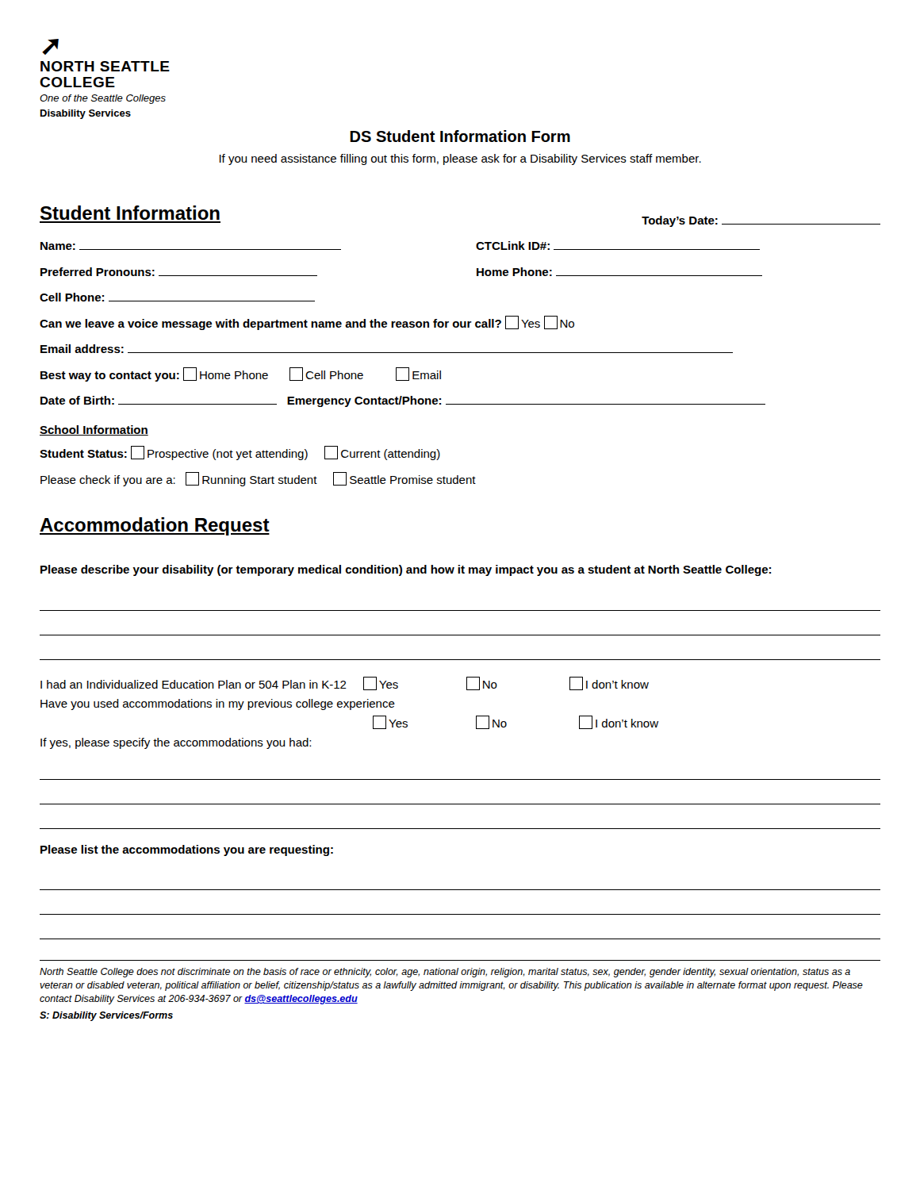➚
NORTH SEATTLE
COLLEGE
One of the Seattle Colleges
Disability Services
DS Student Information Form
If you need assistance filling out this form, please ask for a Disability Services staff member.
Student Information
Today’s Date:
Name:
CTCLink ID#:
Preferred Pronouns:
Home Phone:
Cell Phone:
Can we leave a voice message with department name and the reason for our call? Yes No
Email address:
Best way to contact you: Home Phone Cell Phone Email
Date of Birth: Emergency Contact/Phone:
School Information
Student Status: Prospective (not yet attending) Current (attending)
Please check if you are a: Running Start student Seattle Promise student
Accommodation Request
Please describe your disability (or temporary medical condition) and how it may impact you as a student at North Seattle College:
I had an Individualized Education Plan or 504 Plan in K-12 Yes No I don’t know
Have you used accommodations in my previous college experience
Yes No I don’t know
If yes, please specify the accommodations you had:
Please list the accommodations you are requesting:
North Seattle College does not discriminate on the basis of race or ethnicity, color, age, national origin, religion, marital status, sex, gender, gender identity, sexual orientation, status as a veteran or disabled veteran, political affiliation or belief, citizenship/status as a lawfully admitted immigrant, or disability. This publication is available in alternate format upon request. Please contact Disability Services at 206-934-3697 or ds@seattlecolleges.edu
S: Disability Services/Forms